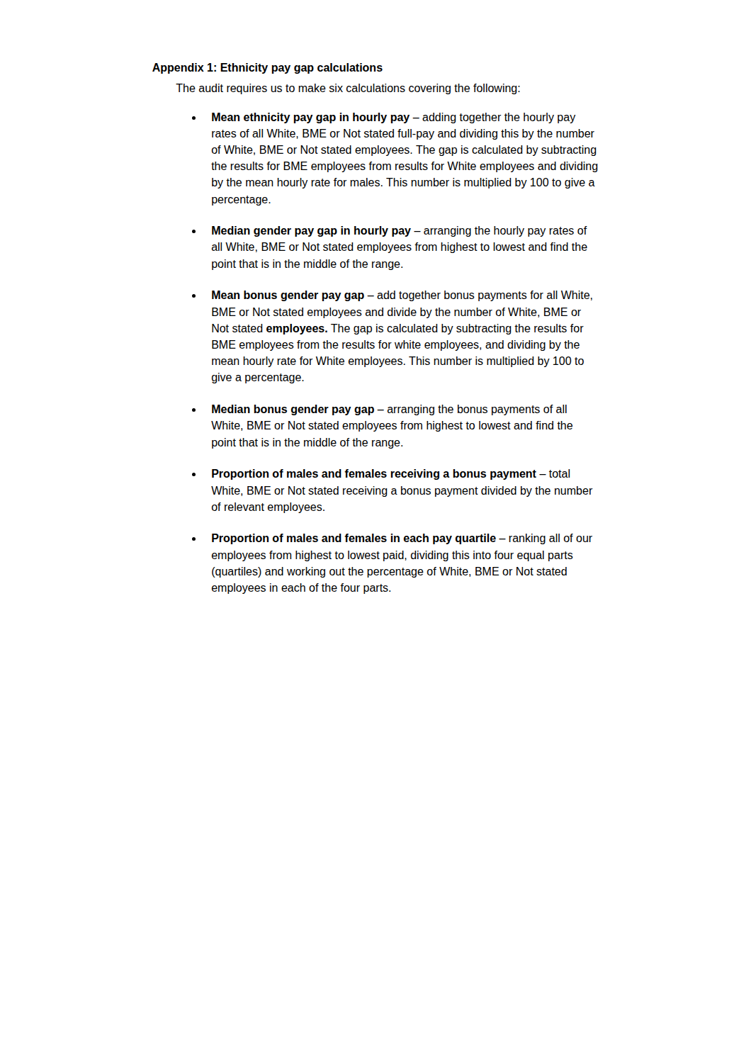Appendix 1: Ethnicity pay gap calculations
The audit requires us to make six calculations covering the following:
Mean ethnicity pay gap in hourly pay – adding together the hourly pay rates of all White, BME or Not stated full-pay and dividing this by the number of White, BME or Not stated employees. The gap is calculated by subtracting the results for BME employees from results for White employees and dividing by the mean hourly rate for males. This number is multiplied by 100 to give a percentage.
Median gender pay gap in hourly pay – arranging the hourly pay rates of all White, BME or Not stated employees from highest to lowest and find the point that is in the middle of the range.
Mean bonus gender pay gap – add together bonus payments for all White, BME or Not stated employees and divide by the number of White, BME or Not stated employees. The gap is calculated by subtracting the results for BME employees from the results for white employees, and dividing by the mean hourly rate for White employees. This number is multiplied by 100 to give a percentage.
Median bonus gender pay gap – arranging the bonus payments of all White, BME or Not stated employees from highest to lowest and find the point that is in the middle of the range.
Proportion of males and females receiving a bonus payment – total White, BME or Not stated receiving a bonus payment divided by the number of relevant employees.
Proportion of males and females in each pay quartile – ranking all of our employees from highest to lowest paid, dividing this into four equal parts (quartiles) and working out the percentage of White, BME or Not stated employees in each of the four parts.